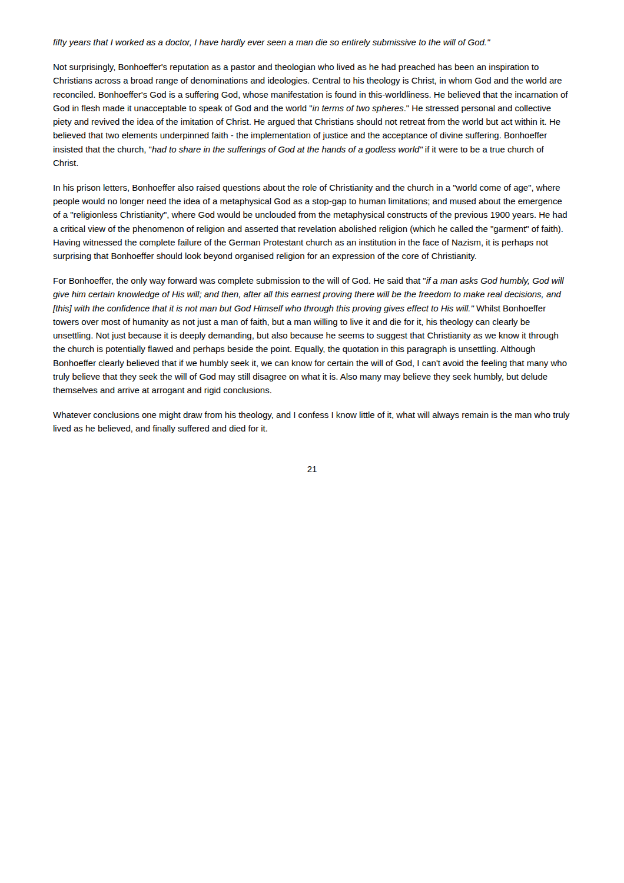fifty years that I worked as a doctor, I have hardly ever seen a man die so entirely submissive to the will of God."
Not surprisingly, Bonhoeffer's reputation as a pastor and theologian who lived as he had preached has been an inspiration to Christians across a broad range of denominations and ideologies. Central to his theology is Christ, in whom God and the world are reconciled. Bonhoeffer's God is a suffering God, whose manifestation is found in this-worldliness. He believed that the incarnation of God in flesh made it unacceptable to speak of God and the world "in terms of two spheres." He stressed personal and collective piety and revived the idea of the imitation of Christ. He argued that Christians should not retreat from the world but act within it. He believed that two elements underpinned faith - the implementation of justice and the acceptance of divine suffering. Bonhoeffer insisted that the church, "had to share in the sufferings of God at the hands of a godless world" if it were to be a true church of Christ.
In his prison letters, Bonhoeffer also raised questions about the role of Christianity and the church in a "world come of age", where people would no longer need the idea of a metaphysical God as a stop-gap to human limitations; and mused about the emergence of a "religionless Christianity", where God would be unclouded from the metaphysical constructs of the previous 1900 years. He had a critical view of the phenomenon of religion and asserted that revelation abolished religion (which he called the "garment" of faith). Having witnessed the complete failure of the German Protestant church as an institution in the face of Nazism, it is perhaps not surprising that Bonhoeffer should look beyond organised religion for an expression of the core of Christianity.
For Bonhoeffer, the only way forward was complete submission to the will of God. He said that "if a man asks God humbly, God will give him certain knowledge of His will; and then, after all this earnest proving there will be the freedom to make real decisions, and [this] with the confidence that it is not man but God Himself who through this proving gives effect to His will." Whilst Bonhoeffer towers over most of humanity as not just a man of faith, but a man willing to live it and die for it, his theology can clearly be unsettling. Not just because it is deeply demanding, but also because he seems to suggest that Christianity as we know it through the church is potentially flawed and perhaps beside the point. Equally, the quotation in this paragraph is unsettling. Although Bonhoeffer clearly believed that if we humbly seek it, we can know for certain the will of God, I can't avoid the feeling that many who truly believe that they seek the will of God may still disagree on what it is. Also many may believe they seek humbly, but delude themselves and arrive at arrogant and rigid conclusions.
Whatever conclusions one might draw from his theology, and I confess I know little of it, what will always remain is the man who truly lived as he believed, and finally suffered and died for it.
21